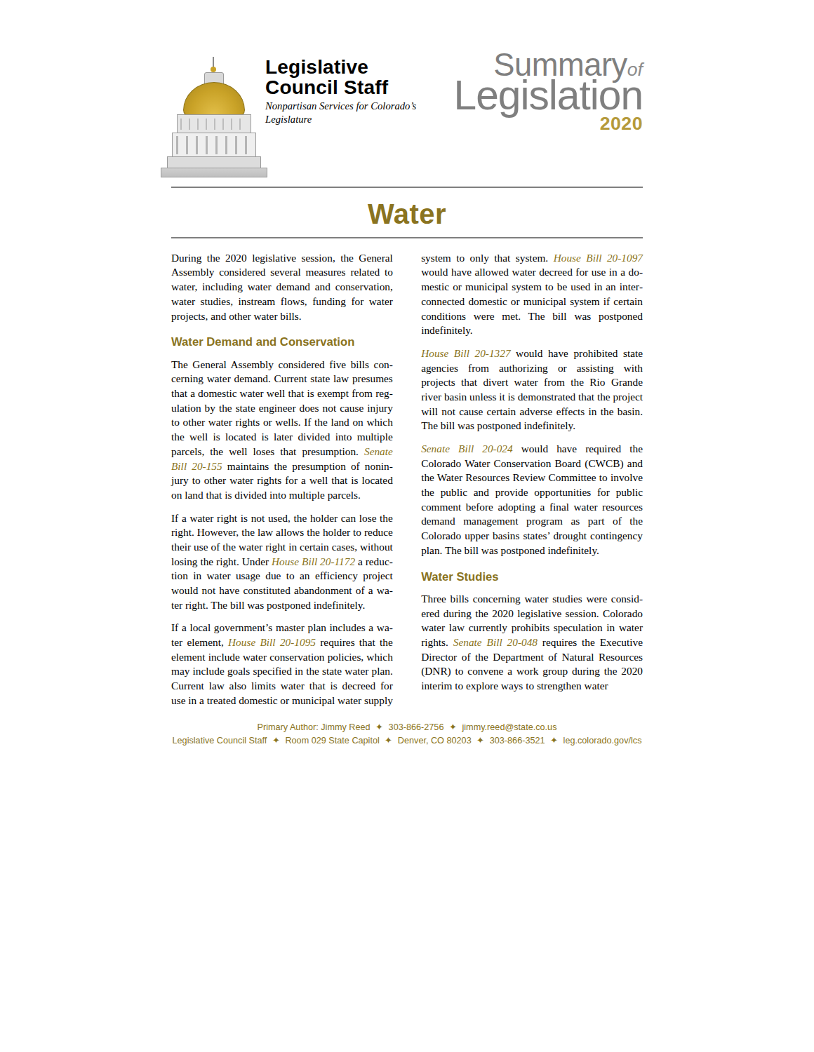Legislative Council Staff
Nonpartisan Services for Colorado’s Legislature
Summary of
Legislation
2020
Water
During the 2020 legislative session, the General Assembly considered several measures related to water, including water demand and conservation, water studies, instream flows, funding for water projects, and other water bills.
Water Demand and Conservation
The General Assembly considered five bills concerning water demand. Current state law presumes that a domestic water well that is exempt from regulation by the state engineer does not cause injury to other water rights or wells. If the land on which the well is located is later divided into multiple parcels, the well loses that presumption. Senate Bill 20-155 maintains the presumption of noninjury to other water rights for a well that is located on land that is divided into multiple parcels.
If a water right is not used, the holder can lose the right. However, the law allows the holder to reduce their use of the water right in certain cases, without losing the right. Under House Bill 20-1172 a reduction in water usage due to an efficiency project would not have constituted abandonment of a water right. The bill was postponed indefinitely.
If a local government’s master plan includes a water element, House Bill 20-1095 requires that the element include water conservation policies, which may include goals specified in the state water plan. Current law also limits water that is decreed for use in a treated domestic or municipal water supply system to only that system. House Bill 20-1097 would have allowed water decreed for use in a domestic or municipal system to be used in an interconnected domestic or municipal system if certain conditions were met. The bill was postponed indefinitely.
House Bill 20-1327 would have prohibited state agencies from authorizing or assisting with projects that divert water from the Rio Grande river basin unless it is demonstrated that the project will not cause certain adverse effects in the basin. The bill was postponed indefinitely.
Senate Bill 20-024 would have required the Colorado Water Conservation Board (CWCB) and the Water Resources Review Committee to involve the public and provide opportunities for public comment before adopting a final water resources demand management program as part of the Colorado upper basins states’ drought contingency plan. The bill was postponed indefinitely.
Water Studies
Three bills concerning water studies were considered during the 2020 legislative session. Colorado water law currently prohibits speculation in water rights. Senate Bill 20-048 requires the Executive Director of the Department of Natural Resources (DNR) to convene a work group during the 2020 interim to explore ways to strengthen water
Primary Author: Jimmy Reed ✦ 303-866-2756 ✦ jimmy.reed@state.co.us
Legislative Council Staff ✦ Room 029 State Capitol ✦ Denver, CO 80203 ✦ 303-866-3521 ✦ leg.colorado.gov/lcs